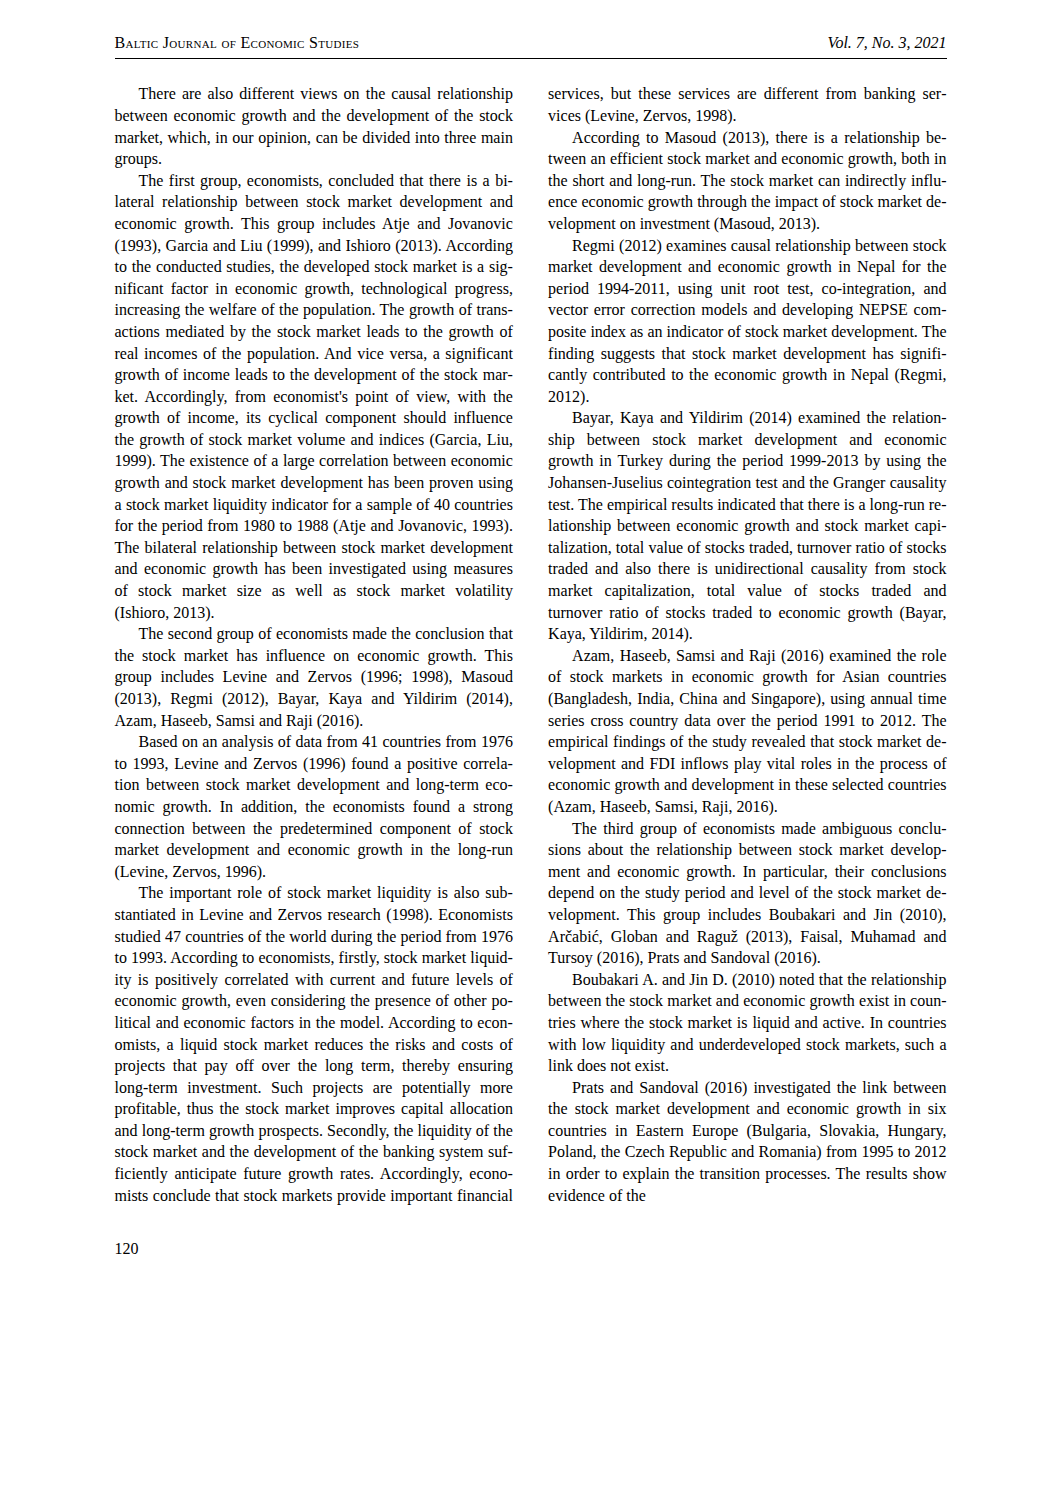Baltic Journal of Economic Studies
Vol. 7, No. 3, 2021
There are also different views on the causal relationship between economic growth and the development of the stock market, which, in our opinion, can be divided into three main groups.
The first group, economists, concluded that there is a bilateral relationship between stock market development and economic growth. This group includes Atje and Jovanovic (1993), Garcia and Liu (1999), and Ishioro (2013). According to the conducted studies, the developed stock market is a significant factor in economic growth, technological progress, increasing the welfare of the population. The growth of transactions mediated by the stock market leads to the growth of real incomes of the population. And vice versa, a significant growth of income leads to the development of the stock market. Accordingly, from economist's point of view, with the growth of income, its cyclical component should influence the growth of stock market volume and indices (Garcia, Liu, 1999). The existence of a large correlation between economic growth and stock market development has been proven using a stock market liquidity indicator for a sample of 40 countries for the period from 1980 to 1988 (Atje and Jovanovic, 1993). The bilateral relationship between stock market development and economic growth has been investigated using measures of stock market size as well as stock market volatility (Ishioro, 2013).
The second group of economists made the conclusion that the stock market has influence on economic growth. This group includes Levine and Zervos (1996; 1998), Masoud (2013), Regmi (2012), Bayar, Kaya and Yildirim (2014), Azam, Haseeb, Samsi and Raji (2016).
Based on an analysis of data from 41 countries from 1976 to 1993, Levine and Zervos (1996) found a positive correlation between stock market development and long-term economic growth. In addition, the economists found a strong connection between the predetermined component of stock market development and economic growth in the long-run (Levine, Zervos, 1996).
The important role of stock market liquidity is also substantiated in Levine and Zervos research (1998). Economists studied 47 countries of the world during the period from 1976 to 1993. According to economists, firstly, stock market liquidity is positively correlated with current and future levels of economic growth, even considering the presence of other political and economic factors in the model. According to economists, a liquid stock market reduces the risks and costs of projects that pay off over the long term, thereby ensuring long-term investment. Such projects are potentially more profitable, thus the stock market improves capital allocation and long-term growth prospects. Secondly, the liquidity of the stock market and the development of the banking system sufficiently anticipate future growth rates. Accordingly, economists conclude that stock markets provide important financial services, but these services are different from banking services (Levine, Zervos, 1998).
According to Masoud (2013), there is a relationship between an efficient stock market and economic growth, both in the short and long-run. The stock market can indirectly influence economic growth through the impact of stock market development on investment (Masoud, 2013).
Regmi (2012) examines causal relationship between stock market development and economic growth in Nepal for the period 1994-2011, using unit root test, co-integration, and vector error correction models and developing NEPSE composite index as an indicator of stock market development. The finding suggests that stock market development has significantly contributed to the economic growth in Nepal (Regmi, 2012).
Bayar, Kaya and Yildirim (2014) examined the relationship between stock market development and economic growth in Turkey during the period 1999-2013 by using the Johansen-Juselius cointegration test and the Granger causality test. The empirical results indicated that there is a long-run relationship between economic growth and stock market capitalization, total value of stocks traded, turnover ratio of stocks traded and also there is unidirectional causality from stock market capitalization, total value of stocks traded and turnover ratio of stocks traded to economic growth (Bayar, Kaya, Yildirim, 2014).
Azam, Haseeb, Samsi and Raji (2016) examined the role of stock markets in economic growth for Asian countries (Bangladesh, India, China and Singapore), using annual time series cross country data over the period 1991 to 2012. The empirical findings of the study revealed that stock market development and FDI inflows play vital roles in the process of economic growth and development in these selected countries (Azam, Haseeb, Samsi, Raji, 2016).
The third group of economists made ambiguous conclusions about the relationship between stock market development and economic growth. In particular, their conclusions depend on the study period and level of the stock market development. This group includes Boubakari and Jin (2010), Arčabić, Globan and Raguž (2013), Faisal, Muhamad and Tursoy (2016), Prats and Sandoval (2016).
Boubakari A. and Jin D. (2010) noted that the relationship between the stock market and economic growth exist in countries where the stock market is liquid and active. In countries with low liquidity and underdeveloped stock markets, such a link does not exist.
Prats and Sandoval (2016) investigated the link between the stock market development and economic growth in six countries in Eastern Europe (Bulgaria, Slovakia, Hungary, Poland, the Czech Republic and Romania) from 1995 to 2012 in order to explain the transition processes. The results show evidence of the
120